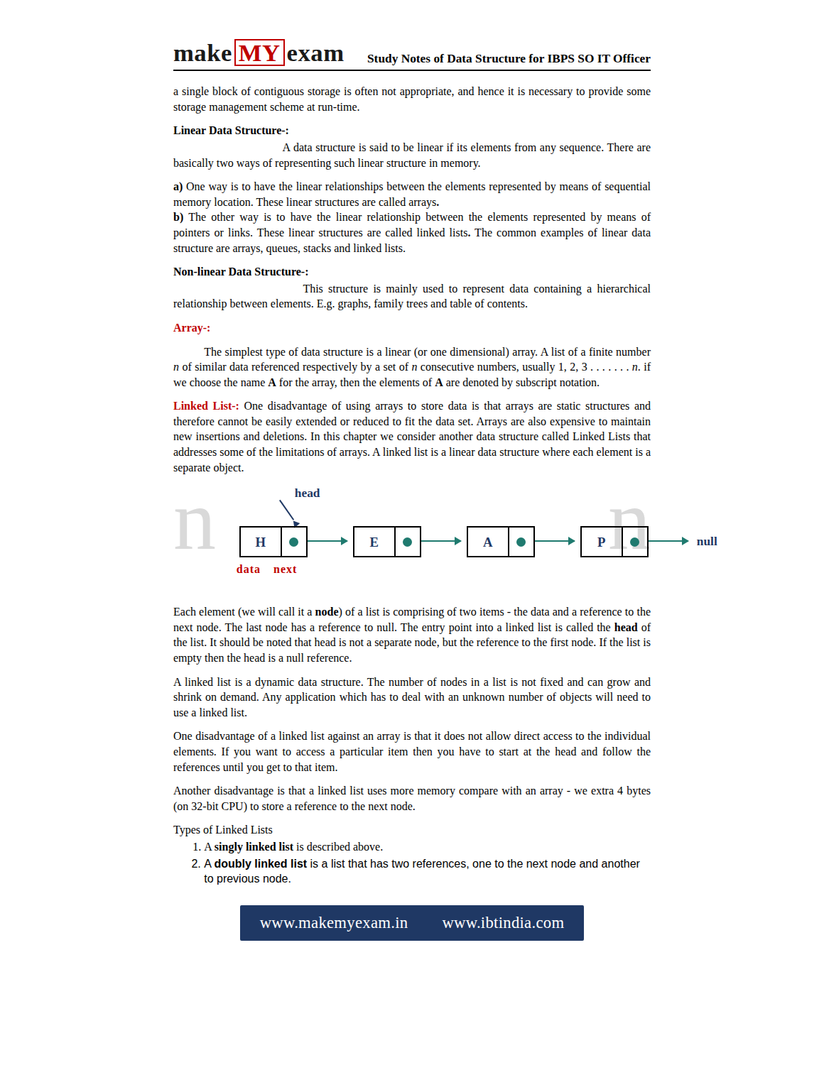make MY exam
Study Notes of Data Structure for IBPS SO IT Officer
a single block of contiguous storage is often not appropriate, and hence it is necessary to provide some storage management scheme at run-time.
Linear Data Structure-:
A data structure is said to be linear if its elements from any sequence. There are basically two ways of representing such linear structure in memory.
a) One way is to have the linear relationships between the elements represented by means of sequential memory location. These linear structures are called arrays.
b) The other way is to have the linear relationship between the elements represented by means of pointers or links. These linear structures are called linked lists. The common examples of linear data structure are arrays, queues, stacks and linked lists.
Non-linear Data Structure-:
This structure is mainly used to represent data containing a hierarchical relationship between elements. E.g. graphs, family trees and table of contents.
Array-:
The simplest type of data structure is a linear (or one dimensional) array. A list of a finite number n of similar data referenced respectively by a set of n consecutive numbers, usually 1, 2, 3 . . . . . . . n. if we choose the name A for the array, then the elements of A are denoted by subscript notation.
Linked List-: One disadvantage of using arrays to store data is that arrays are static structures and therefore cannot be easily extended or reduced to fit the data set. Arrays are also expensive to maintain new insertions and deletions. In this chapter we consider another data structure called Linked Lists that addresses some of the limitations of arrays. A linked list is a linear data structure where each element is a separate object.
n
n
head
H
E
A
P
null
data next
Each element (we will call it a node) of a list is comprising of two items - the data and a reference to the next node. The last node has a reference to null. The entry point into a linked list is called the head of the list. It should be noted that head is not a separate node, but the reference to the first node. If the list is empty then the head is a null reference.
A linked list is a dynamic data structure. The number of nodes in a list is not fixed and can grow and shrink on demand. Any application which has to deal with an unknown number of objects will need to use a linked list.
One disadvantage of a linked list against an array is that it does not allow direct access to the individual elements. If you want to access a particular item then you have to start at the head and follow the references until you get to that item.
Another disadvantage is that a linked list uses more memory compare with an array - we extra 4 bytes (on 32-bit CPU) to store a reference to the next node.
Types of Linked Lists
A singly linked list is described above.
A doubly linked list is a list that has two references, one to the next node and another to previous node.
www.makemyexam.in www.ibtindia.com